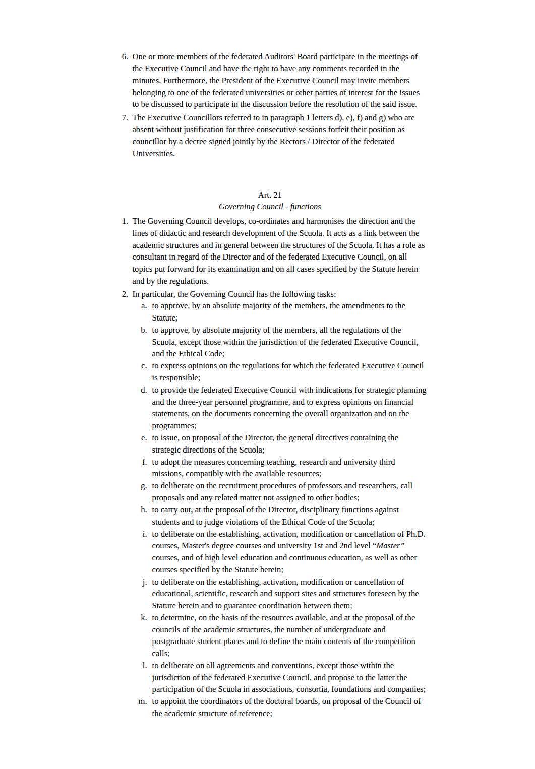One or more members of the federated Auditors' Board participate in the meetings of the Executive Council and have the right to have any comments recorded in the minutes. Furthermore, the President of the Executive Council may invite members belonging to one of the federated universities or other parties of interest for the issues to be discussed to participate in the discussion before the resolution of the said issue.
The Executive Councillors referred to in paragraph 1 letters d), e), f) and g) who are absent without justification for three consecutive sessions forfeit their position as councillor by a decree signed jointly by the Rectors / Director of the federated Universities.
Art. 21 Governing Council - functions
The Governing Council develops, co-ordinates and harmonises the direction and the lines of didactic and research development of the Scuola. It acts as a link between the academic structures and in general between the structures of the Scuola. It has a role as consultant in regard of the Director and of the federated Executive Council, on all topics put forward for its examination and on all cases specified by the Statute herein and by the regulations.
In particular, the Governing Council has the following tasks:
to approve, by an absolute majority of the members, the amendments to the Statute;
to approve, by absolute majority of the members, all the regulations of the Scuola, except those within the jurisdiction of the federated Executive Council, and the Ethical Code;
to express opinions on the regulations for which the federated Executive Council is responsible;
to provide the federated Executive Council with indications for strategic planning and the three-year personnel programme, and to express opinions on financial statements, on the documents concerning the overall organization and on the programmes;
to issue, on proposal of the Director, the general directives containing the strategic directions of the Scuola;
to adopt the measures concerning teaching, research and university third missions, compatibly with the available resources;
to deliberate on the recruitment procedures of professors and researchers, call proposals and any related matter not assigned to other bodies;
to carry out, at the proposal of the Director, disciplinary functions against students and to judge violations of the Ethical Code of the Scuola;
to deliberate on the establishing, activation, modification or cancellation of Ph.D. courses, Master's degree courses and university 1st and 2nd level “Master” courses, and of high level education and continuous education, as well as other courses specified by the Statute herein;
to deliberate on the establishing, activation, modification or cancellation of educational, scientific, research and support sites and structures foreseen by the Stature herein and to guarantee coordination between them;
to determine, on the basis of the resources available, and at the proposal of the councils of the academic structures, the number of undergraduate and postgraduate student places and to define the main contents of the competition calls;
to deliberate on all agreements and conventions, except those within the jurisdiction of the federated Executive Council, and propose to the latter the participation of the Scuola in associations, consortia, foundations and companies;
to appoint the coordinators of the doctoral boards, on proposal of the Council of the academic structure of reference;